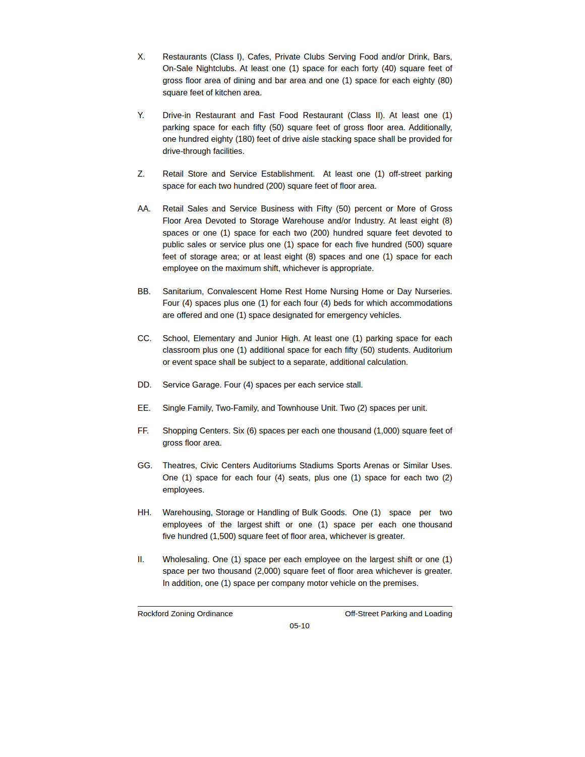X.
Restaurants (Class I), Cafes, Private Clubs Serving Food and/or Drink, Bars, On-Sale Nightclubs. At least one (1) space for each forty (40) square feet of gross floor area of dining and bar area and one (1) space for each eighty (80) square feet of kitchen area.
Y.
Drive-in Restaurant and Fast Food Restaurant (Class II). At least one (1) parking space for each fifty (50) square feet of gross floor area. Additionally, one hundred eighty (180) feet of drive aisle stacking space shall be provided for drive-through facilities.
Z.
Retail Store and Service Establishment. At least one (1) off-street parking space for each two hundred (200) square feet of floor area.
AA.
Retail Sales and Service Business with Fifty (50) percent or More of Gross Floor Area Devoted to Storage Warehouse and/or Industry. At least eight (8) spaces or one (1) space for each two (200) hundred square feet devoted to public sales or service plus one (1) space for each five hundred (500) square feet of storage area; or at least eight (8) spaces and one (1) space for each employee on the maximum shift, whichever is appropriate.
BB.
Sanitarium, Convalescent Home Rest Home Nursing Home or Day Nurseries. Four (4) spaces plus one (1) for each four (4) beds for which accommodations are offered and one (1) space designated for emergency vehicles.
CC.
School, Elementary and Junior High. At least one (1) parking space for each classroom plus one (1) additional space for each fifty (50) students. Auditorium or event space shall be subject to a separate, additional calculation.
DD.
Service Garage. Four (4) spaces per each service stall.
EE.
Single Family, Two-Family, and Townhouse Unit. Two (2) spaces per unit.
FF.
Shopping Centers. Six (6) spaces per each one thousand (1,000) square feet of gross floor area.
GG.
Theatres, Civic Centers Auditoriums Stadiums Sports Arenas or Similar Uses. One (1) space for each four (4) seats, plus one (1) space for each two (2) employees.
HH.
Warehousing, Storage or Handling of Bulk Goods. One (1) space per two employees of the largest shift or one (1) space per each one thousand five hundred (1,500) square feet of floor area, whichever is greater.
II.
Wholesaling. One (1) space per each employee on the largest shift or one (1) space per two thousand (2,000) square feet of floor area whichever is greater. In addition, one (1) space per company motor vehicle on the premises.
Rockford Zoning Ordinance Off-Street Parking and Loading
05-10